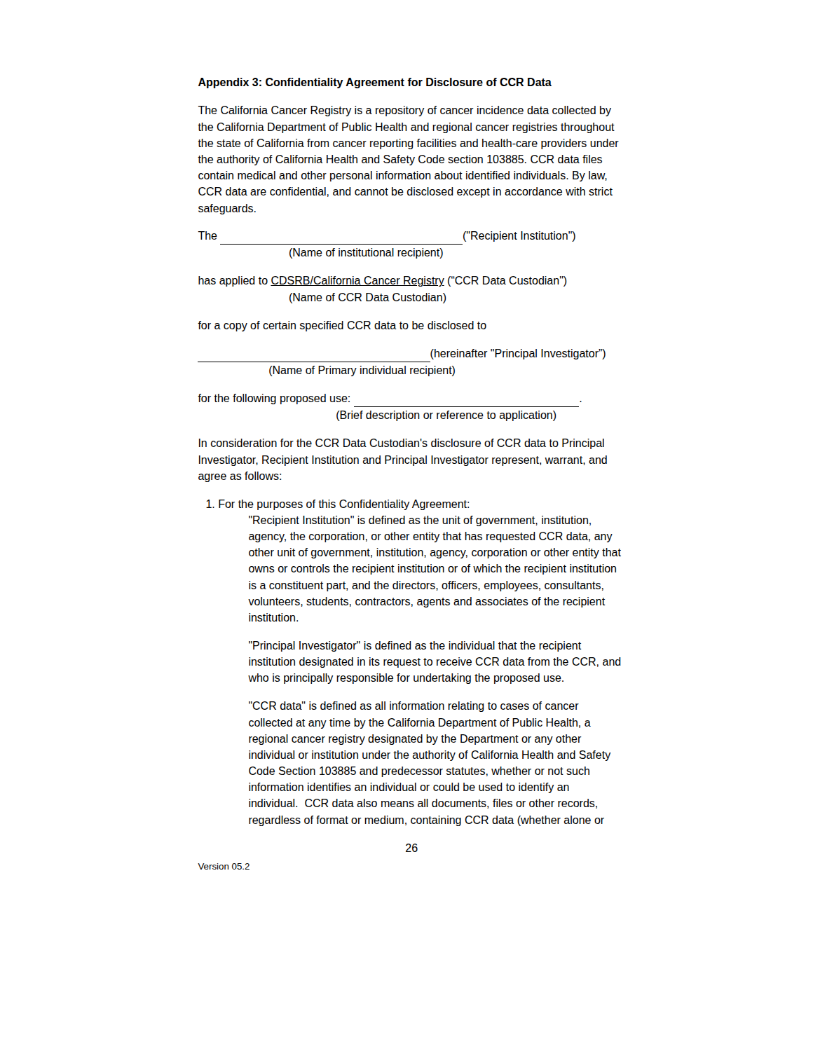Appendix 3: Confidentiality Agreement for Disclosure of CCR Data
The California Cancer Registry is a repository of cancer incidence data collected by the California Department of Public Health and regional cancer registries throughout the state of California from cancer reporting facilities and health-care providers under the authority of California Health and Safety Code section 103885. CCR data files contain medical and other personal information about identified individuals. By law, CCR data are confidential, and cannot be disclosed except in accordance with strict safeguards.
The ("Recipient Institution")
(Name of institutional recipient)
has applied to CDSRB/California Cancer Registry (“CCR Data Custodian")
(Name of CCR Data Custodian)
for a copy of certain specified CCR data to be disclosed to
(hereinafter "Principal Investigator”)
(Name of Primary individual recipient)
for the following proposed use: .
(Brief description or reference to application)
In consideration for the CCR Data Custodian's disclosure of CCR data to Principal Investigator, Recipient Institution and Principal Investigator represent, warrant, and agree as follows:
For the purposes of this Confidentiality Agreement:
"Recipient Institution" is defined as the unit of government, institution, agency, the corporation, or other entity that has requested CCR data, any other unit of government, institution, agency, corporation or other entity that owns or controls the recipient institution or of which the recipient institution is a constituent part, and the directors, officers, employees, consultants, volunteers, students, contractors, agents and associates of the recipient institution.
"Principal Investigator" is defined as the individual that the recipient institution designated in its request to receive CCR data from the CCR, and who is principally responsible for undertaking the proposed use.
"CCR data" is defined as all information relating to cases of cancer collected at any time by the California Department of Public Health, a regional cancer registry designated by the Department or any other individual or institution under the authority of California Health and Safety Code Section 103885 and predecessor statutes, whether or not such information identifies an individual or could be used to identify an individual. CCR data also means all documents, files or other records, regardless of format or medium, containing CCR data (whether alone or
26
Version 05.2